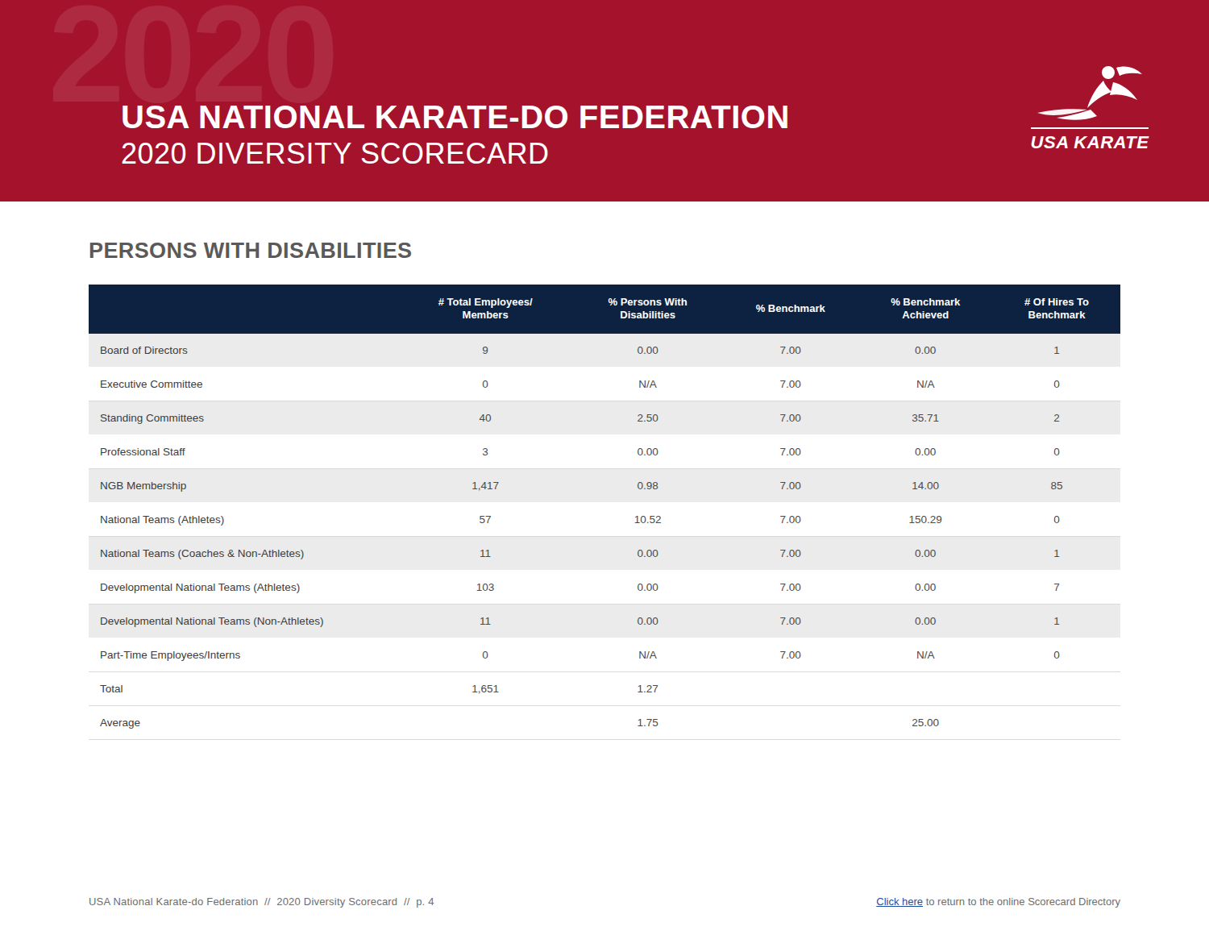2020
USA NATIONAL KARATE-DO FEDERATION
2020 DIVERSITY SCORECARD
USA KARATE
PERSONS WITH DISABILITIES
| | # Total Employees/ Members | % Persons With Disabilities | % Benchmark | % Benchmark Achieved | # Of Hires To Benchmark |
| --- | --- | --- | --- | --- | --- |
| Board of Directors | 9 | 0.00 | 7.00 | 0.00 | 1 |
| Executive Committee | 0 | N/A | 7.00 | N/A | 0 |
| Standing Committees | 40 | 2.50 | 7.00 | 35.71 | 2 |
| Professional Staff | 3 | 0.00 | 7.00 | 0.00 | 0 |
| NGB Membership | 1,417 | 0.98 | 7.00 | 14.00 | 85 |
| National Teams (Athletes) | 57 | 10.52 | 7.00 | 150.29 | 0 |
| National Teams (Coaches & Non-Athletes) | 11 | 0.00 | 7.00 | 0.00 | 1 |
| Developmental National Teams (Athletes) | 103 | 0.00 | 7.00 | 0.00 | 7 |
| Developmental National Teams (Non-Athletes) | 11 | 0.00 | 7.00 | 0.00 | 1 |
| Part-Time Employees/Interns | 0 | N/A | 7.00 | N/A | 0 |
| Total | 1,651 | 1.27 | | | |
| Average | | 1.75 | | 25.00 | |
USA National Karate-do Federation // 2020 Diversity Scorecard // p. 4
Click here to return to the online Scorecard Directory